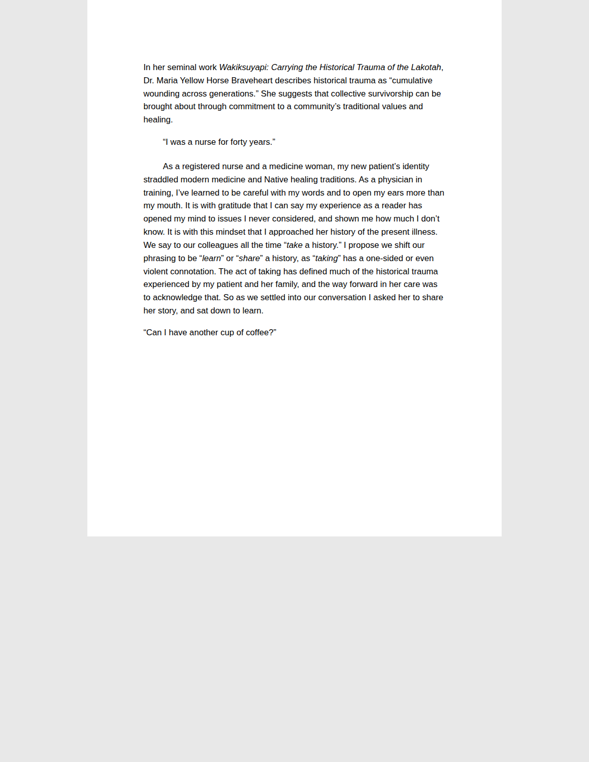In her seminal work Wakiksuyapi: Carrying the Historical Trauma of the Lakotah, Dr. Maria Yellow Horse Braveheart describes historical trauma as “cumulative wounding across generations.” She suggests that collective survivorship can be brought about through commitment to a community’s traditional values and healing.
“I was a nurse for forty years.”
As a registered nurse and a medicine woman, my new patient’s identity straddled modern medicine and Native healing traditions. As a physician in training, I’ve learned to be careful with my words and to open my ears more than my mouth. It is with gratitude that I can say my experience as a reader has opened my mind to issues I never considered, and shown me how much I don’t know. It is with this mindset that I approached her history of the present illness. We say to our colleagues all the time “take a history.” I propose we shift our phrasing to be “learn” or “share” a history, as “taking” has a one-sided or even violent connotation. The act of taking has defined much of the historical trauma experienced by my patient and her family, and the way forward in her care was to acknowledge that. So as we settled into our conversation I asked her to share her story, and sat down to learn.
“Can I have another cup of coffee?”